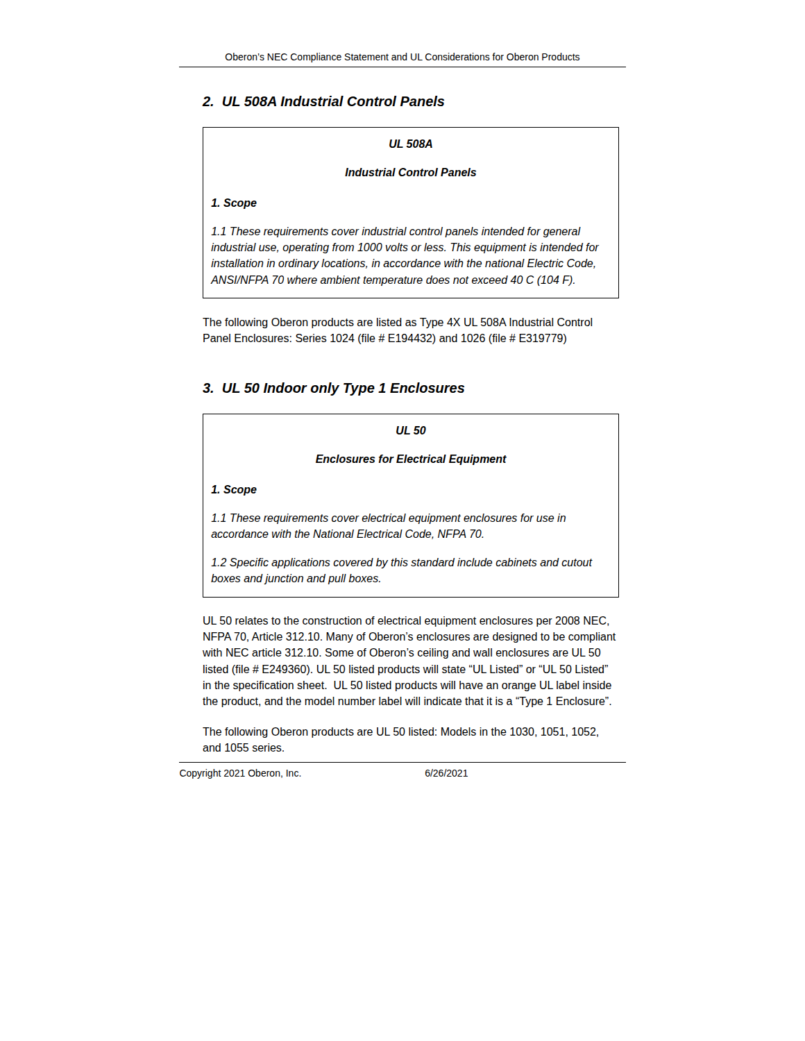Oberon’s NEC Compliance Statement and UL Considerations for Oberon Products
2. UL 508A Industrial Control Panels
UL 508A
Industrial Control Panels
1. Scope
1.1 These requirements cover industrial control panels intended for general industrial use, operating from 1000 volts or less. This equipment is intended for installation in ordinary locations, in accordance with the national Electric Code, ANSI/NFPA 70 where ambient temperature does not exceed 40 C (104 F).
The following Oberon products are listed as Type 4X UL 508A Industrial Control Panel Enclosures: Series 1024 (file # E194432) and 1026 (file # E319779)
3. UL 50 Indoor only Type 1 Enclosures
UL 50
Enclosures for Electrical Equipment
1. Scope
1.1 These requirements cover electrical equipment enclosures for use in accordance with the National Electrical Code, NFPA 70.
1.2 Specific applications covered by this standard include cabinets and cutout boxes and junction and pull boxes.
UL 50 relates to the construction of electrical equipment enclosures per 2008 NEC, NFPA 70, Article 312.10. Many of Oberon’s enclosures are designed to be compliant with NEC article 312.10. Some of Oberon’s ceiling and wall enclosures are UL 50 listed (file # E249360). UL 50 listed products will state “UL Listed” or “UL 50 Listed” in the specification sheet. UL 50 listed products will have an orange UL label inside the product, and the model number label will indicate that it is a “Type 1 Enclosure”.
The following Oberon products are UL 50 listed: Models in the 1030, 1051, 1052, and 1055 series.
Copyright 2021 Oberon, Inc.
6/26/2021